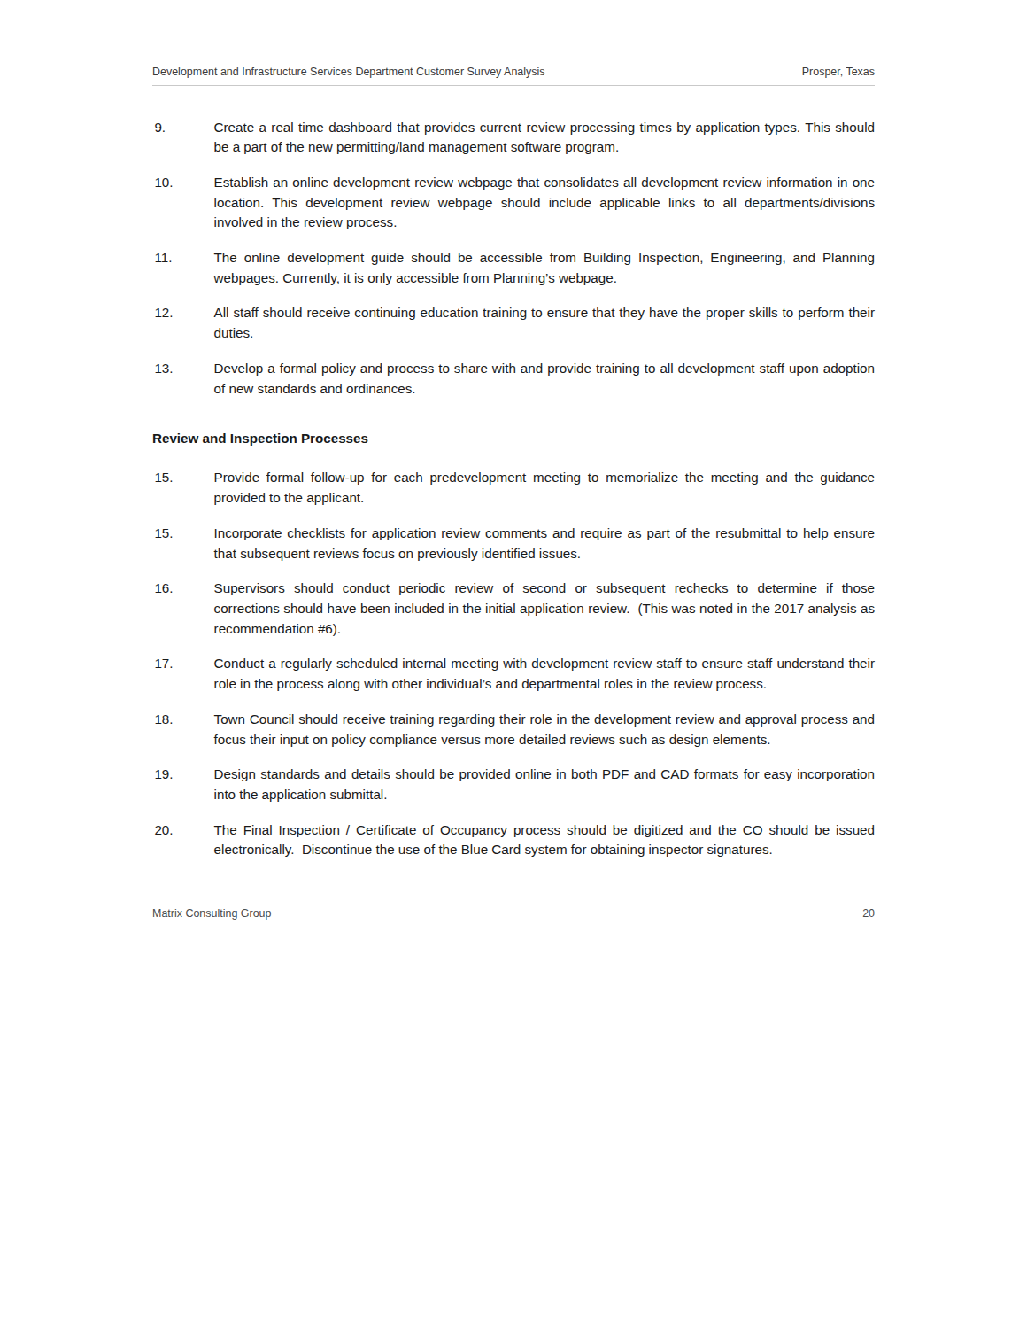Development and Infrastructure Services Department Customer Survey Analysis Prosper, Texas
9. Create a real time dashboard that provides current review processing times by application types. This should be a part of the new permitting/land management software program.
10. Establish an online development review webpage that consolidates all development review information in one location. This development review webpage should include applicable links to all departments/divisions involved in the review process.
11. The online development guide should be accessible from Building Inspection, Engineering, and Planning webpages. Currently, it is only accessible from Planning’s webpage.
12. All staff should receive continuing education training to ensure that they have the proper skills to perform their duties.
13. Develop a formal policy and process to share with and provide training to all development staff upon adoption of new standards and ordinances.
Review and Inspection Processes
15. Provide formal follow-up for each predevelopment meeting to memorialize the meeting and the guidance provided to the applicant.
15. Incorporate checklists for application review comments and require as part of the resubmittal to help ensure that subsequent reviews focus on previously identified issues.
16. Supervisors should conduct periodic review of second or subsequent rechecks to determine if those corrections should have been included in the initial application review. (This was noted in the 2017 analysis as recommendation #6).
17. Conduct a regularly scheduled internal meeting with development review staff to ensure staff understand their role in the process along with other individual’s and departmental roles in the review process.
18. Town Council should receive training regarding their role in the development review and approval process and focus their input on policy compliance versus more detailed reviews such as design elements.
19. Design standards and details should be provided online in both PDF and CAD formats for easy incorporation into the application submittal.
20. The Final Inspection / Certificate of Occupancy process should be digitized and the CO should be issued electronically. Discontinue the use of the Blue Card system for obtaining inspector signatures.
Matrix Consulting Group 20